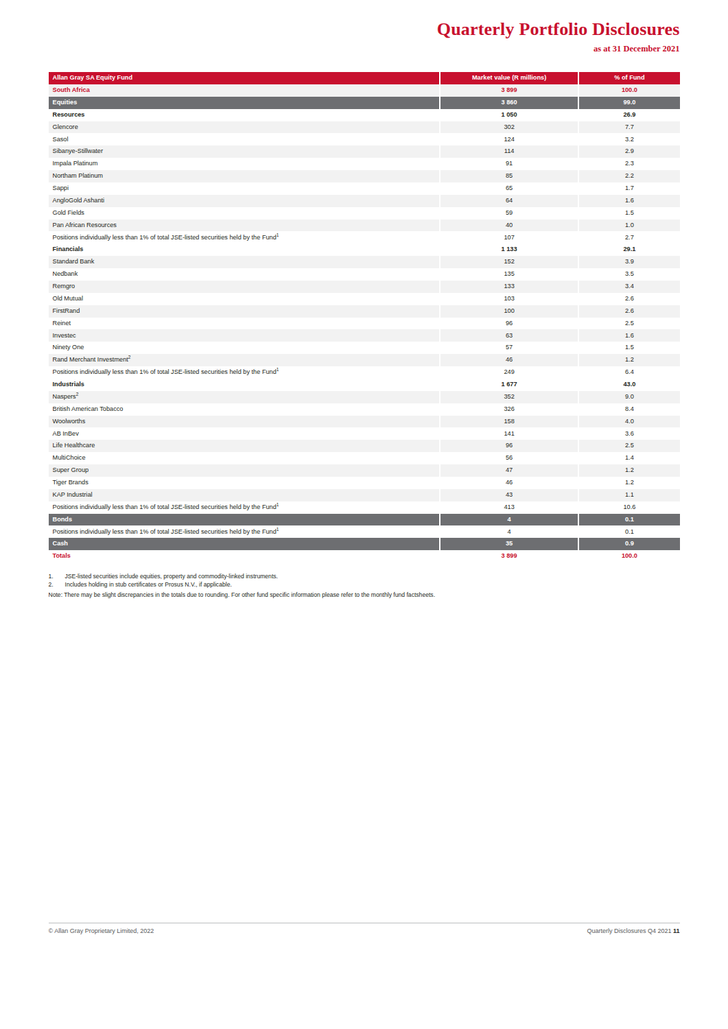Quarterly Portfolio Disclosures
as at 31 December 2021
| Allan Gray SA Equity Fund | Market value (R millions) | % of Fund |
| --- | --- | --- |
| South Africa | 3 899 | 100.0 |
| Equities | 3 860 | 99.0 |
| Resources | 1 050 | 26.9 |
| Glencore | 302 | 7.7 |
| Sasol | 124 | 3.2 |
| Sibanye-Stillwater | 114 | 2.9 |
| Impala Platinum | 91 | 2.3 |
| Northam Platinum | 85 | 2.2 |
| Sappi | 65 | 1.7 |
| AngloGold Ashanti | 64 | 1.6 |
| Gold Fields | 59 | 1.5 |
| Pan African Resources | 40 | 1.0 |
| Positions individually less than 1% of total JSE-listed securities held by the Fund 1 | 107 | 2.7 |
| Financials | 1 133 | 29.1 |
| Standard Bank | 152 | 3.9 |
| Nedbank | 135 | 3.5 |
| Remgro | 133 | 3.4 |
| Old Mutual | 103 | 2.6 |
| FirstRand | 100 | 2.6 |
| Reinet | 96 | 2.5 |
| Investec | 63 | 1.6 |
| Ninety One | 57 | 1.5 |
| Rand Merchant Investment 2 | 46 | 1.2 |
| Positions individually less than 1% of total JSE-listed securities held by the Fund 1 | 249 | 6.4 |
| Industrials | 1 677 | 43.0 |
| Naspers 2 | 352 | 9.0 |
| British American Tobacco | 326 | 8.4 |
| Woolworths | 158 | 4.0 |
| AB InBev | 141 | 3.6 |
| Life Healthcare | 96 | 2.5 |
| MultiChoice | 56 | 1.4 |
| Super Group | 47 | 1.2 |
| Tiger Brands | 46 | 1.2 |
| KAP Industrial | 43 | 1.1 |
| Positions individually less than 1% of total JSE-listed securities held by the Fund 1 | 413 | 10.6 |
| Bonds | 4 | 0.1 |
| Positions individually less than 1% of total JSE-listed securities held by the Fund 1 | 4 | 0.1 |
| Cash | 35 | 0.9 |
| Totals | 3 899 | 100.0 |
1. JSE-listed securities include equities, property and commodity-linked instruments.
2. Includes holding in stub certificates or Prosus N.V., if applicable.
Note: There may be slight discrepancies in the totals due to rounding. For other fund specific information please refer to the monthly fund factsheets.
© Allan Gray Proprietary Limited, 2022
Quarterly Disclosures Q4 2021 11